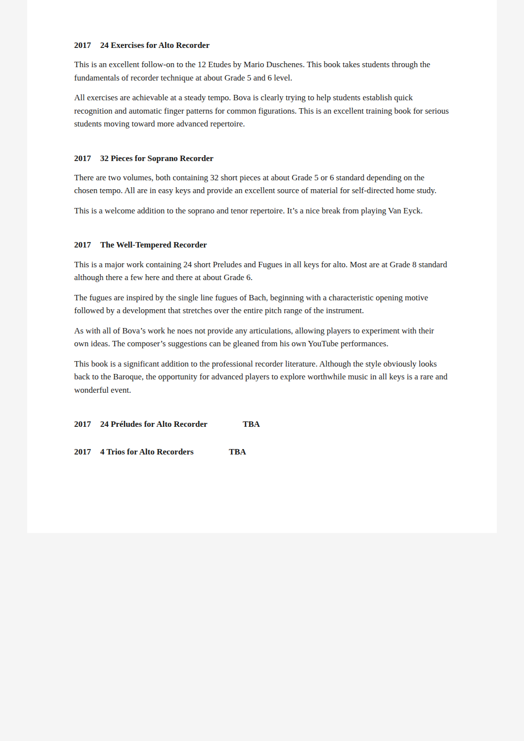201724 Exercises for Alto Recorder
This is an excellent follow-on to the 12 Etudes by Mario Duschenes. This book takes students through the fundamentals of recorder technique at about Grade 5 and 6 level.
All exercises are achievable at a steady tempo. Bova is clearly trying to help students establish quick recognition and automatic finger patterns for common figurations. This is an excellent training book for serious students moving toward more advanced repertoire.
201732 Pieces for Soprano Recorder
There are two volumes, both containing 32 short pieces at about Grade 5 or 6 standard depending on the chosen tempo. All are in easy keys and provide an excellent source of material for self-directed home study.
This is a welcome addition to the soprano and tenor repertoire. It’s a nice break from playing Van Eyck.
2017 The Well-Tempered Recorder
This is a major work containing 24 short Preludes and Fugues in all keys for alto. Most are at Grade 8 standard although there a few here and there at about Grade 6.
The fugues are inspired by the single line fugues of Bach, beginning with a characteristic opening motive followed by a development that stretches over the entire pitch range of the instrument.
As with all of Bova’s work he noes not provide any articulations, allowing players to experiment with their own ideas. The composer’s suggestions can be gleaned from his own YouTube performances.
This book is a significant addition to the professional recorder literature. Although the style obviously looks back to the Baroque, the opportunity for advanced players to explore worthwhile music in all keys is a rare and wonderful event.
201724 Préludes for Alto RecorderTBA
20174 Trios for Alto RecordersTBA